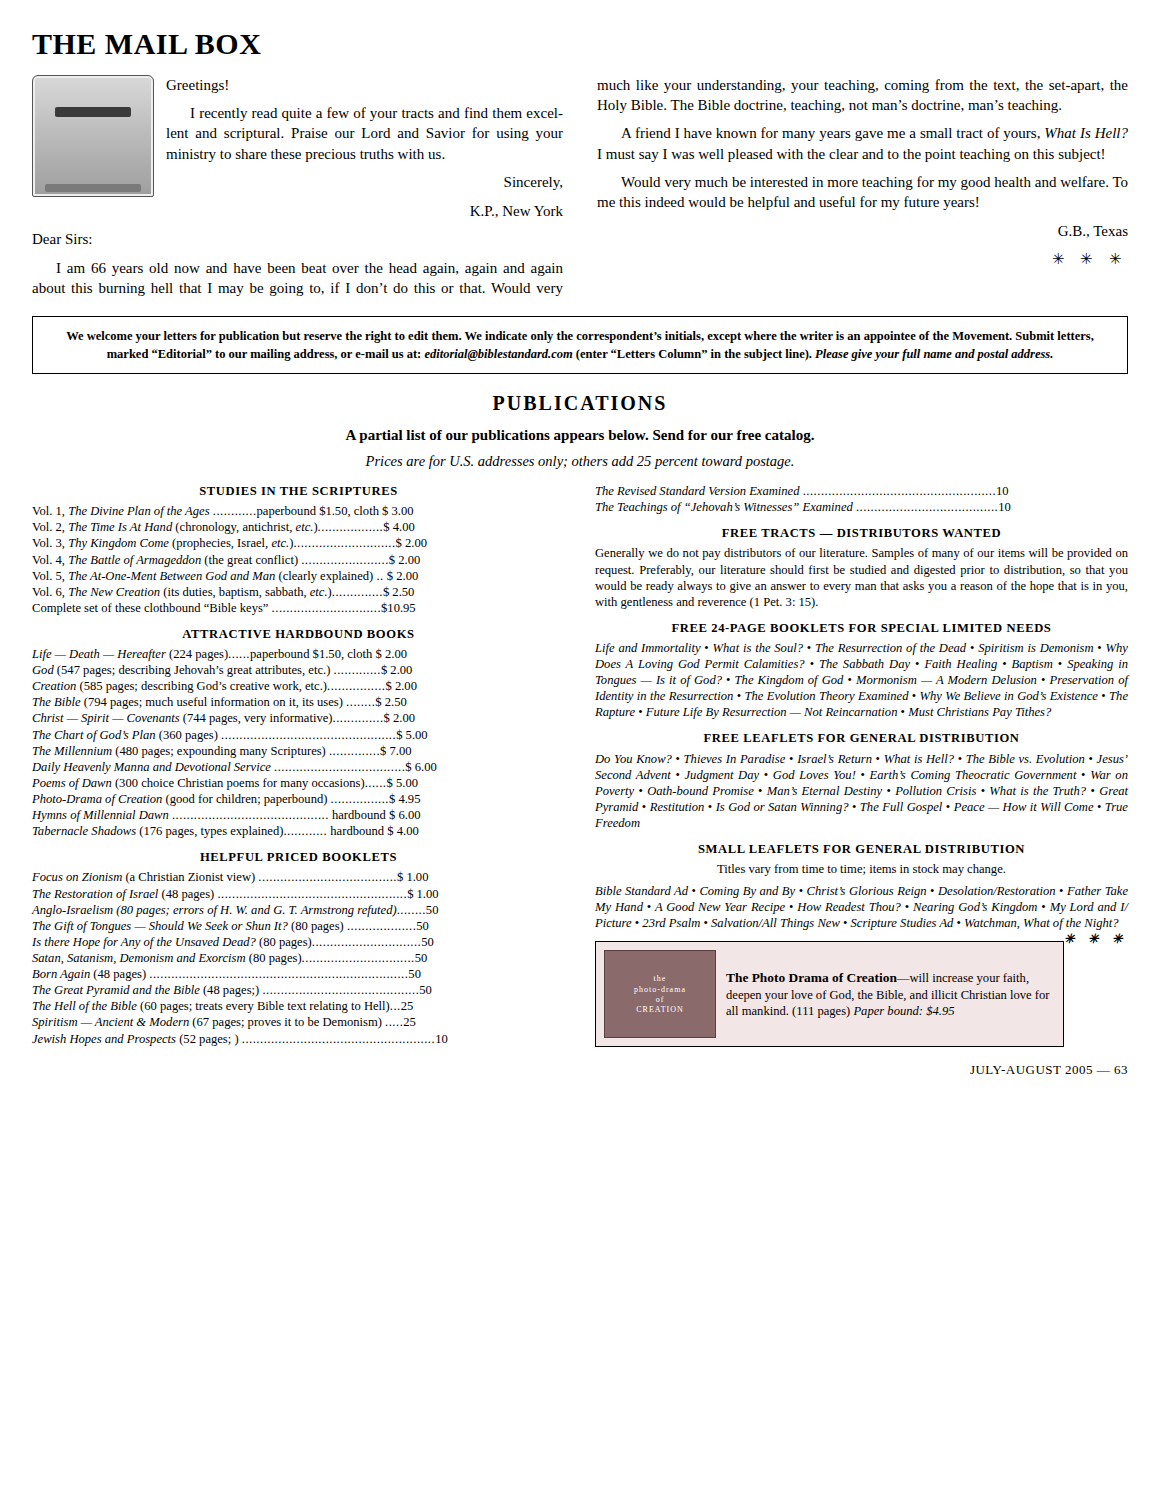The Mail Box
Greetings!
I recently read quite a few of your tracts and find them excellent and scriptural. Praise our Lord and Savior for using your ministry to share these precious truths with us.
Sincerely,
K.P., New York
Dear Sirs:
I am 66 years old now and have been beat over the head again, again and again about this burning hell that I may be going to, if I don’t do this or that. Would very much like your understanding, your teaching, coming from the text, the set-apart, the Holy Bible. The Bible doctrine, teaching, not man’s doctrine, man’s teaching.
A friend I have known for many years gave me a small tract of yours, What Is Hell? I must say I was well pleased with the clear and to the point teaching on this subject!
Would very much be interested in more teaching for my good health and welfare. To me this indeed would be helpful and useful for my future years!
G.B., Texas
✳ ✳ ✳
We welcome your letters for publication but reserve the right to edit them. We indicate only the correspondent’s initials, except where the writer is an appointee of the Movement. Submit letters, marked “Editorial” to our mailing address, or e-mail us at: editorial@biblestandard.com (enter “Letters Column” in the subject line). Please give your full name and postal address.
PUBLICATIONS
A partial list of our publications appears below. Send for our free catalog.
Prices are for U.S. addresses only; others add 25 percent toward postage.
Studies in the Scriptures
Vol. 1, The Divine Plan of the Ages ............ paperbound $1.50, cloth $ 3.00
Vol. 2, The Time Is At Hand (chronology, antichrist, etc.)..................$ 4.00
Vol. 3, Thy Kingdom Come (prophecies, Israel, etc.)............................$ 2.00
Vol. 4, The Battle of Armageddon (the great conflict) ........................$ 2.00
Vol. 5, The At-One-Ment Between God and Man (clearly explained) .. $ 2.00
Vol. 6, The New Creation (its duties, baptism, sabbath, etc.)..............$ 2.50
Complete set of these clothbound “Bible keys” ..............................$10.95
Attractive Hardbound Books
Life — Death — Hereafter (224 pages)...... paperbound $1.50, cloth $ 2.00
God (547 pages; describing Jehovah’s great attributes, etc.) .............$ 2.00
Creation (585 pages; describing God’s creative work, etc.)................$ 2.00
The Bible (794 pages; much useful information on it, its uses) ........$ 2.50
Christ — Spirit — Covenants (744 pages, very informative)..............$ 2.00
The Chart of God’s Plan (360 pages) ................................................$ 5.00
The Millennium (480 pages; expounding many Scriptures) ..............$ 7.00
Daily Heavenly Manna and Devotional Service ....................................$ 6.00
Poems of Dawn (300 choice Christian poems for many occasions)......$ 5.00
Photo-Drama of Creation (good for children; paperbound) ................$ 4.95
Hymns of Millennial Dawn ........................................... hardbound $ 6.00
Tabernacle Shadows (176 pages, types explained)............ hardbound $ 4.00
Helpful Priced Booklets
Focus on Zionism (a Christian Zionist view) ......................................$ 1.00
The Restoration of Israel (48 pages) ....................................................$ 1.00
Anglo-Israelism (80 pages; errors of H. W. and G. T. Armstrong refuted)........ 50
The Gift of Tongues — Should We Seek or Shun It? (80 pages) ................... 50
Is there Hope for Any of the Unsaved Dead? (80 pages).............................. 50
Satan, Satanism, Demonism and Exorcism (80 pages)............................... 50
Born Again (48 pages) ....................................................................... 50
The Great Pyramid and the Bible (48 pages;) ........................................... 50
The Hell of the Bible (60 pages; treats every Bible text relating to Hell)... 25
Spiritism — Ancient & Modern (67 pages; proves it to be Demonism) ..... 25
Jewish Hopes and Prospects (52 pages; ) ..................................................... 10
The Revised Standard Version Examined ..................................................... 10
The Teachings of “Jehovah’s Witnesses” Examined ....................................... 10
Free Tracts — Distributors Wanted
Generally we do not pay distributors of our literature. Samples of many of our items will be provided on request. Preferably, our literature should first be studied and digested prior to distribution, so that you would be ready always to give an answer to every man that asks you a reason of the hope that is in you, with gentleness and reverence (1 Pet. 3: 15).
Free 24-Page Booklets for Special Limited Needs
Life and Immortality • What is the Soul? • The Resurrection of the Dead • Spiritism is Demonism • Why Does A Loving God Permit Calamities? • The Sabbath Day • Faith Healing • Baptism • Speaking in Tongues — Is it of God? • The Kingdom of God • Mormonism — A Modern Delusion • Preservation of Identity in the Resurrection • The Evolution Theory Examined • Why We Believe in God’s Existence • The Rapture • Future Life By Resurrection — Not Reincarnation • Must Christians Pay Tithes?
Free Leaflets for General Distribution
Do You Know? • Thieves In Paradise • Israel’s Return • What is Hell? • The Bible vs. Evolution • Jesus’ Second Advent • Judgment Day • God Loves You! • Earth’s Coming Theocratic Government • War on Poverty • Oath-bound Promise • Man’s Eternal Destiny • Pollution Crisis • What is the Truth? • Great Pyramid • Restitution • Is God or Satan Winning? • The Full Gospel • Peace — How it Will Come • True Freedom
Small Leaflets for General Distribution
Titles vary from time to time; items in stock may change.
Bible Standard Ad • Coming By and By • Christ’s Glorious Reign • Desolation/Restoration • Father Take My Hand • A Good New Year Recipe • How Readest Thou? • Nearing God’s Kingdom • My Lord and I/ Picture • 23rd Psalm • Salvation/All Things New • Scripture Studies Ad • Watchman, What of the Night? ✳ ✳ ✳
the
photo-drama
of
CREATION
The Photo Drama of Creation—will increase your faith, deepen your love of God, the Bible, and illicit Christian love for all mankind. (111 pages) Paper bound: $4.95
JULY-AUGUST 2005 — 63